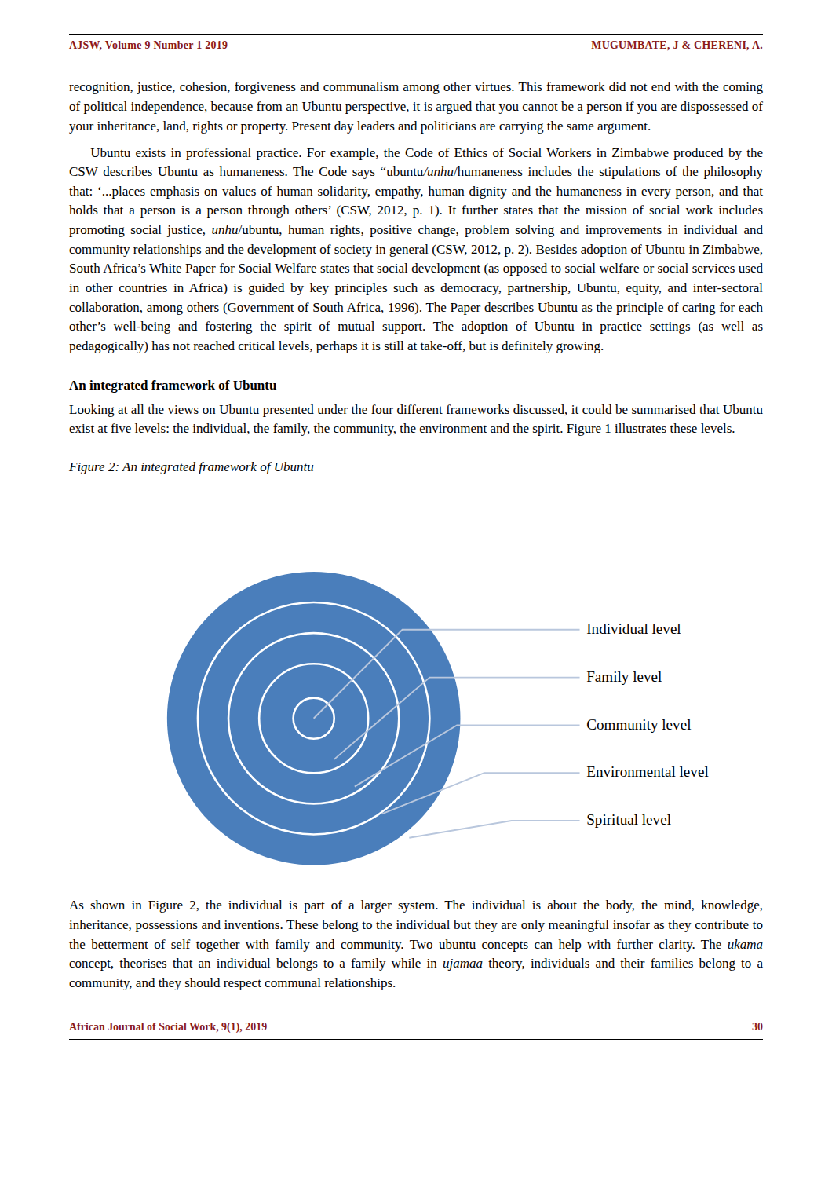AJSW, Volume 9 Number 1 2019 MUGUMBATE, J & CHERENI, A.
recognition, justice, cohesion, forgiveness and communalism among other virtues. This framework did not end with the coming of political independence, because from an Ubuntu perspective, it is argued that you cannot be a person if you are dispossessed of your inheritance, land, rights or property. Present day leaders and politicians are carrying the same argument.
Ubuntu exists in professional practice. For example, the Code of Ethics of Social Workers in Zimbabwe produced by the CSW describes Ubuntu as humaneness. The Code says “ubuntu/unhu/humaneness includes the stipulations of the philosophy that: ‘...places emphasis on values of human solidarity, empathy, human dignity and the humaneness in every person, and that holds that a person is a person through others’ (CSW, 2012, p. 1). It further states that the mission of social work includes promoting social justice, unhu/ubuntu, human rights, positive change, problem solving and improvements in individual and community relationships and the development of society in general (CSW, 2012, p. 2). Besides adoption of Ubuntu in Zimbabwe, South Africa’s White Paper for Social Welfare states that social development (as opposed to social welfare or social services used in other countries in Africa) is guided by key principles such as democracy, partnership, Ubuntu, equity, and inter-sectoral collaboration, among others (Government of South Africa, 1996). The Paper describes Ubuntu as the principle of caring for each other’s well-being and fostering the spirit of mutual support. The adoption of Ubuntu in practice settings (as well as pedagogically) has not reached critical levels, perhaps it is still at take-off, but is definitely growing.
An integrated framework of Ubuntu
Looking at all the views on Ubuntu presented under the four different frameworks discussed, it could be summarised that Ubuntu exist at five levels: the individual, the family, the community, the environment and the spirit. Figure 1 illustrates these levels.
Figure 2: An integrated framework of Ubuntu
An integrated framework of Ubuntu Five concentric circles filled in blue, labelled from the innermost outward: Individual level, Family level, Community level, Environmental level, Spiritual level. Individual level Family level Community level Environmental level Spiritual level
As shown in Figure 2, the individual is part of a larger system. The individual is about the body, the mind, knowledge, inheritance, possessions and inventions. These belong to the individual but they are only meaningful insofar as they contribute to the betterment of self together with family and community. Two ubuntu concepts can help with further clarity. The ukama concept, theorises that an individual belongs to a family while in ujamaa theory, individuals and their families belong to a community, and they should respect communal relationships.
African Journal of Social Work, 9(1), 2019 30